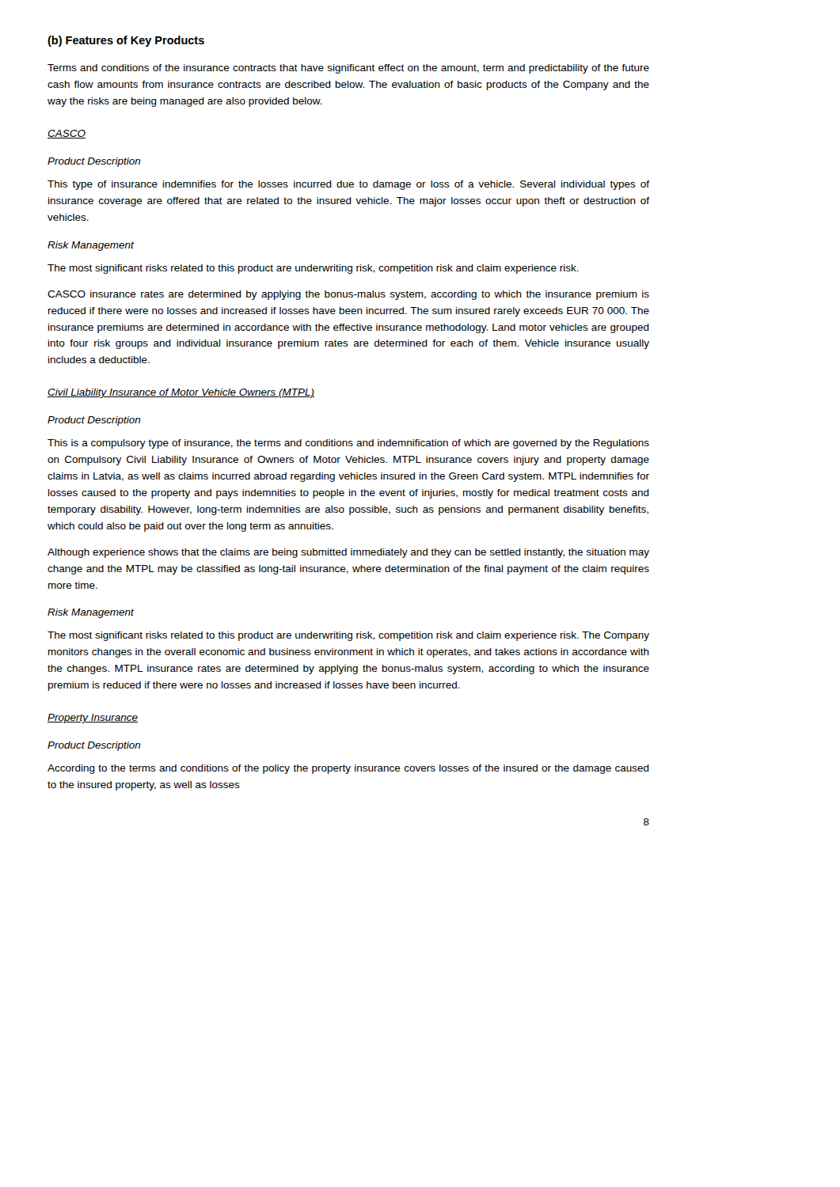(b) Features of Key Products
Terms and conditions of the insurance contracts that have significant effect on the amount, term and predictability of the future cash flow amounts from insurance contracts are described below. The evaluation of basic products of the Company and the way the risks are being managed are also provided below.
CASCO
Product Description
This type of insurance indemnifies for the losses incurred due to damage or loss of a vehicle. Several individual types of insurance coverage are offered that are related to the insured vehicle. The major losses occur upon theft or destruction of vehicles.
Risk Management
The most significant risks related to this product are underwriting risk, competition risk and claim experience risk.
CASCO insurance rates are determined by applying the bonus-malus system, according to which the insurance premium is reduced if there were no losses and increased if losses have been incurred. The sum insured rarely exceeds EUR 70 000. The insurance premiums are determined in accordance with the effective insurance methodology. Land motor vehicles are grouped into four risk groups and individual insurance premium rates are determined for each of them. Vehicle insurance usually includes a deductible.
Civil Liability Insurance of Motor Vehicle Owners (MTPL)
Product Description
This is a compulsory type of insurance, the terms and conditions and indemnification of which are governed by the Regulations on Compulsory Civil Liability Insurance of Owners of Motor Vehicles. MTPL insurance covers injury and property damage claims in Latvia, as well as claims incurred abroad regarding vehicles insured in the Green Card system. MTPL indemnifies for losses caused to the property and pays indemnities to people in the event of injuries, mostly for medical treatment costs and temporary disability. However, long-term indemnities are also possible, such as pensions and permanent disability benefits, which could also be paid out over the long term as annuities.
Although experience shows that the claims are being submitted immediately and they can be settled instantly, the situation may change and the MTPL may be classified as long-tail insurance, where determination of the final payment of the claim requires more time.
Risk Management
The most significant risks related to this product are underwriting risk, competition risk and claim experience risk. The Company monitors changes in the overall economic and business environment in which it operates, and takes actions in accordance with the changes. MTPL insurance rates are determined by applying the bonus-malus system, according to which the insurance premium is reduced if there were no losses and increased if losses have been incurred.
Property Insurance
Product Description
According to the terms and conditions of the policy the property insurance covers losses of the insured or the damage caused to the insured property, as well as losses
8